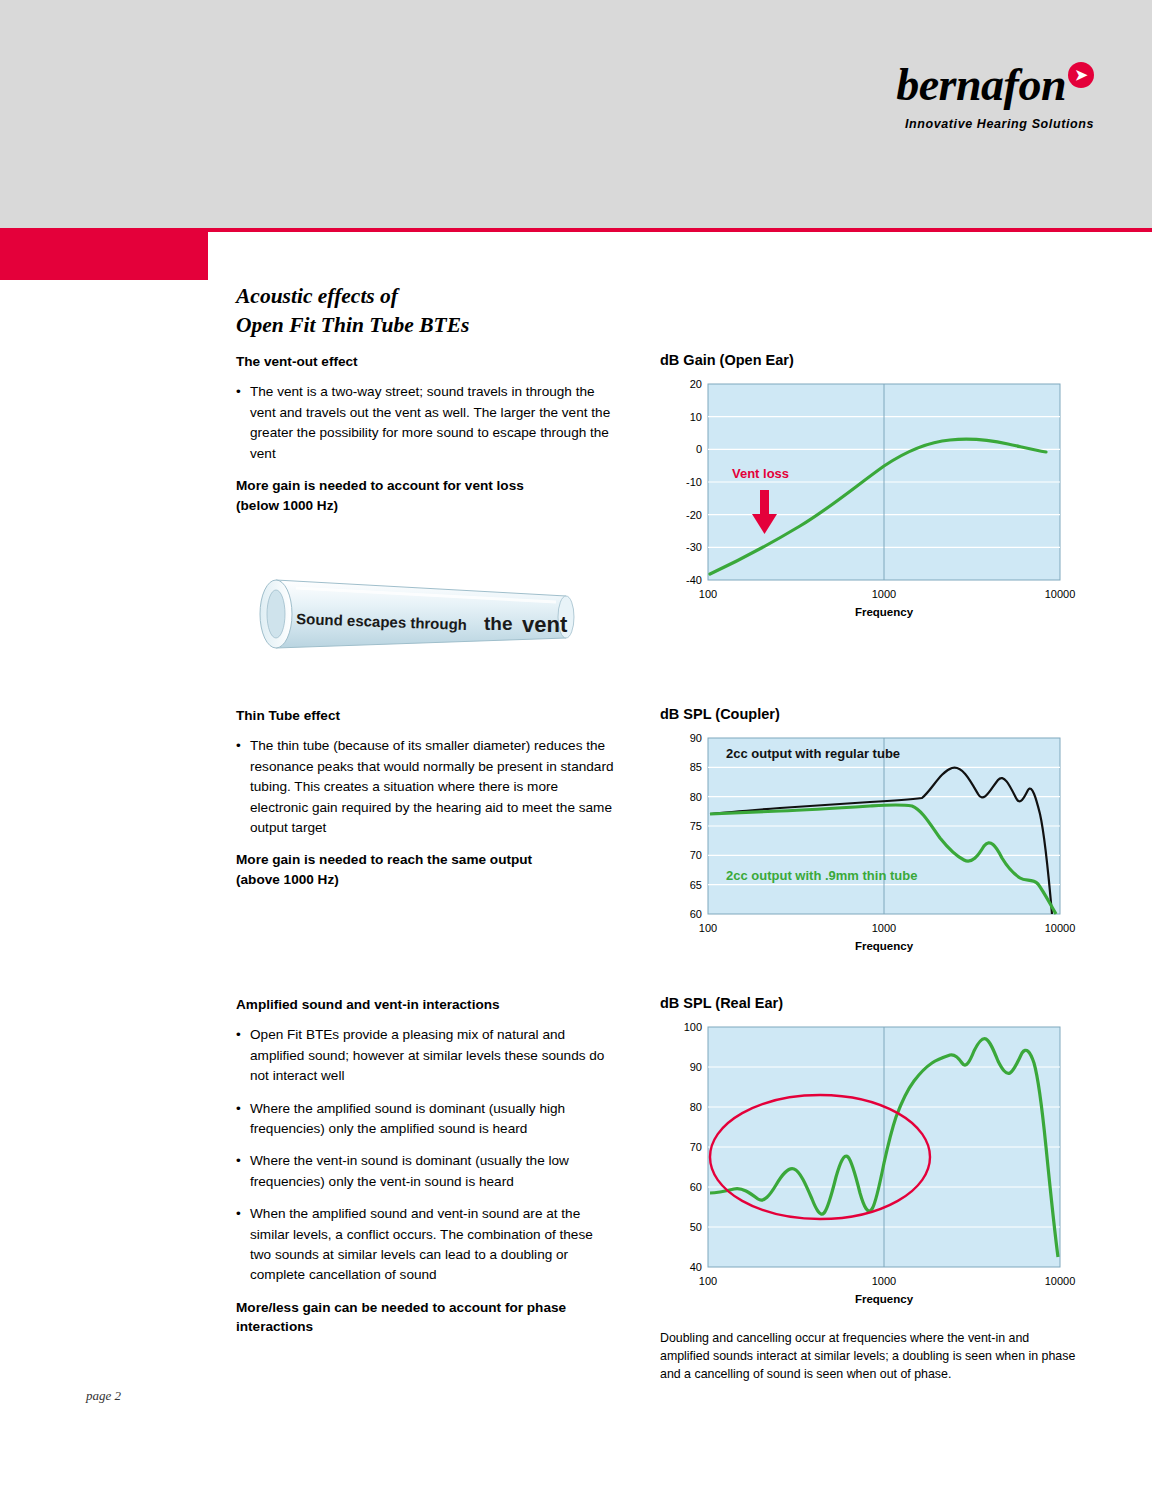bernafon➤
Innovative Hearing Solutions
Acoustic effects of
Open Fit Thin Tube BTEs
The vent-out effect
The vent is a two-way street; sound travels in through the vent and travels out the vent as well. The larger the vent the greater the possibility for more sound to escape through the vent
More gain is needed to account for vent loss
(below 1000 Hz)
Sound escapes through the vent
dB Gain (Open Ear)
20 10 0 -10 -20 -30 -40 100 1000 10000 Frequency Vent loss
Thin Tube effect
The thin tube (because of its smaller diameter) reduces the resonance peaks that would normally be present in standard tubing. This creates a situation where there is more electronic gain required by the hearing aid to meet the same output target
More gain is needed to reach the same output
(above 1000 Hz)
dB SPL (Coupler)
90 85 80 75 70 65 60 100 1000 10000 Frequency 2cc output with regular tube 2cc output with .9mm thin tube
Amplified sound and vent-in interactions
Open Fit BTEs provide a pleasing mix of natural and amplified sound; however at similar levels these sounds do not interact well
Where the amplified sound is dominant (usually high frequencies) only the amplified sound is heard
Where the vent-in sound is dominant (usually the low frequencies) only the vent-in sound is heard
When the amplified sound and vent-in sound are at the similar levels, a conflict occurs. The combination of these two sounds at similar levels can lead to a doubling or complete cancellation of sound
More/less gain can be needed to account for phase interactions
dB SPL (Real Ear)
100 90 80 70 60 50 40 100 1000 10000 Frequency
Doubling and cancelling occur at frequencies where the vent-in and amplified sounds interact at similar levels; a doubling is seen when in phase and a cancelling of sound is seen when out of phase.
page 2